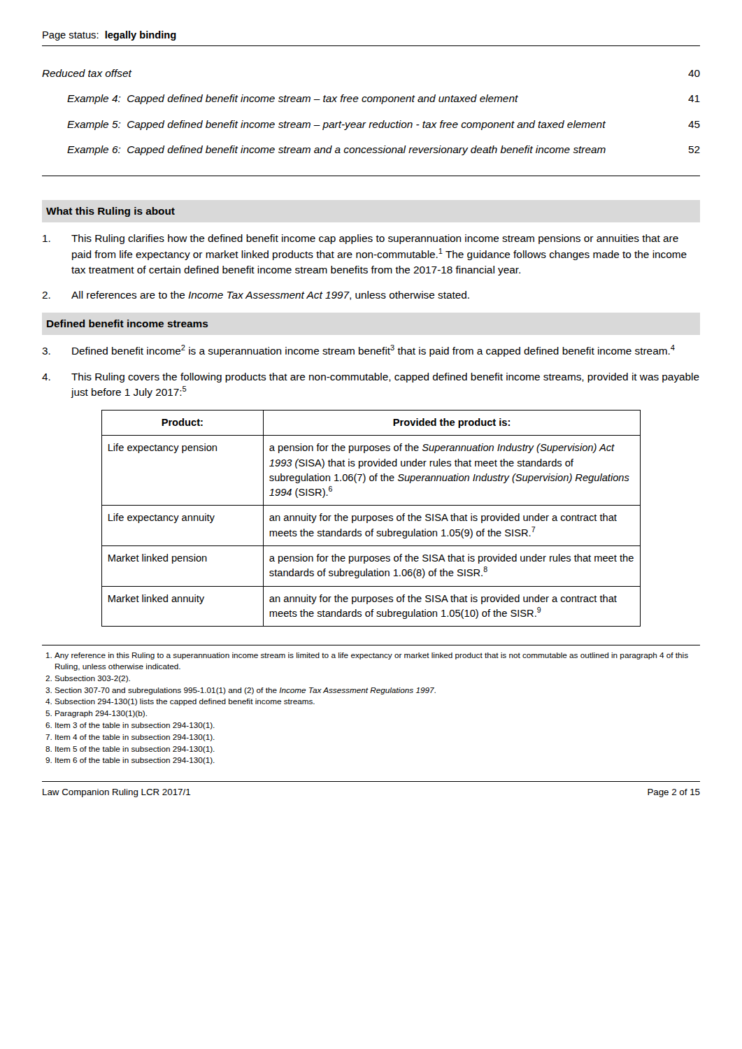Page status: legally binding
Reduced tax offset 40
Example 4: Capped defined benefit income stream – tax free component and untaxed element 41
Example 5: Capped defined benefit income stream – part-year reduction - tax free component and taxed element 45
Example 6: Capped defined benefit income stream and a concessional reversionary death benefit income stream 52
What this Ruling is about
1. This Ruling clarifies how the defined benefit income cap applies to superannuation income stream pensions or annuities that are paid from life expectancy or market linked products that are non-commutable.1 The guidance follows changes made to the income tax treatment of certain defined benefit income stream benefits from the 2017-18 financial year.
2. All references are to the Income Tax Assessment Act 1997, unless otherwise stated.
Defined benefit income streams
3. Defined benefit income2 is a superannuation income stream benefit3 that is paid from a capped defined benefit income stream.4
4. This Ruling covers the following products that are non-commutable, capped defined benefit income streams, provided it was payable just before 1 July 2017:5
| Product: | Provided the product is: |
| --- | --- |
| Life expectancy pension | a pension for the purposes of the Superannuation Industry (Supervision) Act 1993 ( SISA) that is provided under rules that meet the standards of subregulation 1.06(7) of the Superannuation Industry (Supervision) Regulations 1994 (SISR). 6 |
| Life expectancy annuity | an annuity for the purposes of the SISA that is provided under a contract that meets the standards of subregulation 1.05(9) of the SISR. 7 |
| Market linked pension | a pension for the purposes of the SISA that is provided under rules that meet the standards of subregulation 1.06(8) of the SISR. 8 |
| Market linked annuity | an annuity for the purposes of the SISA that is provided under a contract that meets the standards of subregulation 1.05(10) of the SISR. 9 |
Any reference in this Ruling to a superannuation income stream is limited to a life expectancy or market linked product that is not commutable as outlined in paragraph 4 of this Ruling, unless otherwise indicated.
Subsection 303-2(2).
Section 307-70 and subregulations 995-1.01(1) and (2) of the Income Tax Assessment Regulations 1997.
Subsection 294-130(1) lists the capped defined benefit income streams.
Paragraph 294-130(1)(b).
Item 3 of the table in subsection 294-130(1).
Item 4 of the table in subsection 294-130(1).
Item 5 of the table in subsection 294-130(1).
Item 6 of the table in subsection 294-130(1).
Law Companion Ruling LCR 2017/1 Page 2 of 15